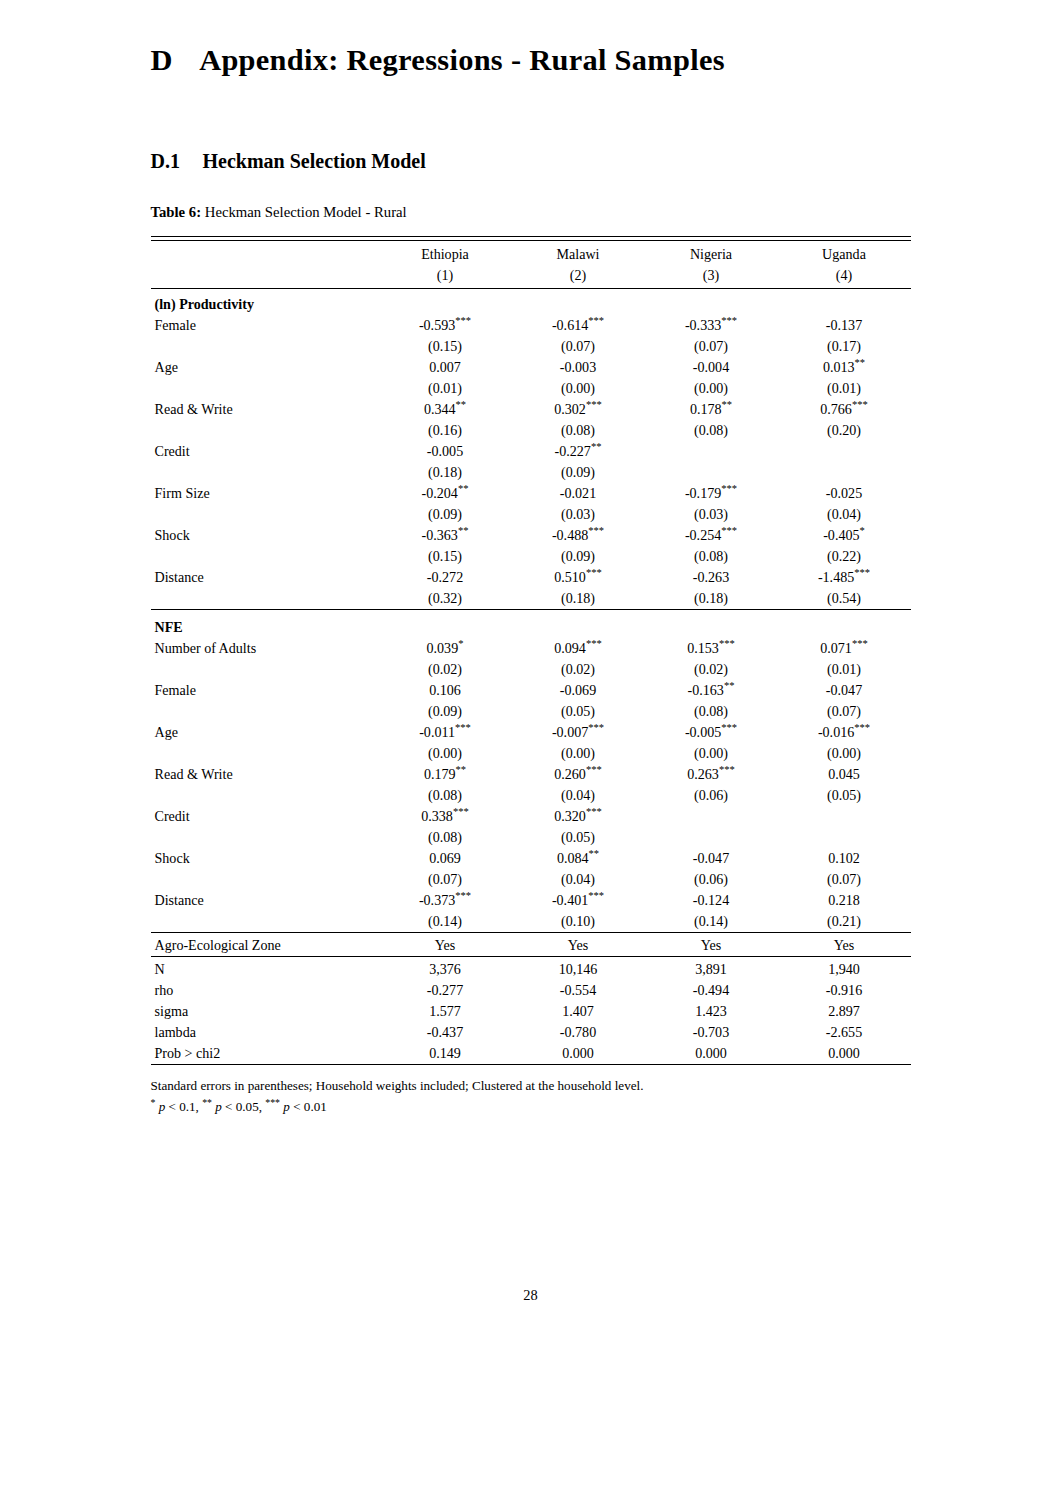DAppendix: Regressions - Rural Samples
D.1 Heckman Selection Model
Table 6: Heckman Selection Model - Rural
| | Ethiopia | Malawi | Nigeria | Uganda |
| | (1) | (2) | (3) | (4) |
| (ln) Productivity | | | | |
| Female | -0.593 *** | -0.614 *** | -0.333 *** | -0.137 |
| | (0.15) | (0.07) | (0.07) | (0.17) |
| Age | 0.007 | -0.003 | -0.004 | 0.013 ** |
| | (0.01) | (0.00) | (0.00) | (0.01) |
| Read & Write | 0.344 ** | 0.302 *** | 0.178 ** | 0.766 *** |
| | (0.16) | (0.08) | (0.08) | (0.20) |
| Credit | -0.005 | -0.227 ** | | |
| | (0.18) | (0.09) | | |
| Firm Size | -0.204 ** | -0.021 | -0.179 *** | -0.025 |
| | (0.09) | (0.03) | (0.03) | (0.04) |
| Shock | -0.363 ** | -0.488 *** | -0.254 *** | -0.405 * |
| | (0.15) | (0.09) | (0.08) | (0.22) |
| Distance | -0.272 | 0.510 *** | -0.263 | -1.485 *** |
| | (0.32) | (0.18) | (0.18) | (0.54) |
| NFE | | | | |
| Number of Adults | 0.039 * | 0.094 *** | 0.153 *** | 0.071 *** |
| | (0.02) | (0.02) | (0.02) | (0.01) |
| Female | 0.106 | -0.069 | -0.163 ** | -0.047 |
| | (0.09) | (0.05) | (0.08) | (0.07) |
| Age | -0.011 *** | -0.007 *** | -0.005 *** | -0.016 *** |
| | (0.00) | (0.00) | (0.00) | (0.00) |
| Read & Write | 0.179 ** | 0.260 *** | 0.263 *** | 0.045 |
| | (0.08) | (0.04) | (0.06) | (0.05) |
| Credit | 0.338 *** | 0.320 *** | | |
| | (0.08) | (0.05) | | |
| Shock | 0.069 | 0.084 ** | -0.047 | 0.102 |
| | (0.07) | (0.04) | (0.06) | (0.07) |
| Distance | -0.373 *** | -0.401 *** | -0.124 | 0.218 |
| | (0.14) | (0.10) | (0.14) | (0.21) |
| Agro-Ecological Zone | Yes | Yes | Yes | Yes |
| N | 3,376 | 10,146 | 3,891 | 1,940 |
| rho | -0.277 | -0.554 | -0.494 | -0.916 |
| sigma | 1.577 | 1.407 | 1.423 | 2.897 |
| lambda | -0.437 | -0.780 | -0.703 | -2.655 |
| Prob > chi2 | 0.149 | 0.000 | 0.000 | 0.000 |
Standard errors in parentheses; Household weights included; Clustered at the household level.
* p < 0.1, ** p < 0.05, *** p < 0.01
28